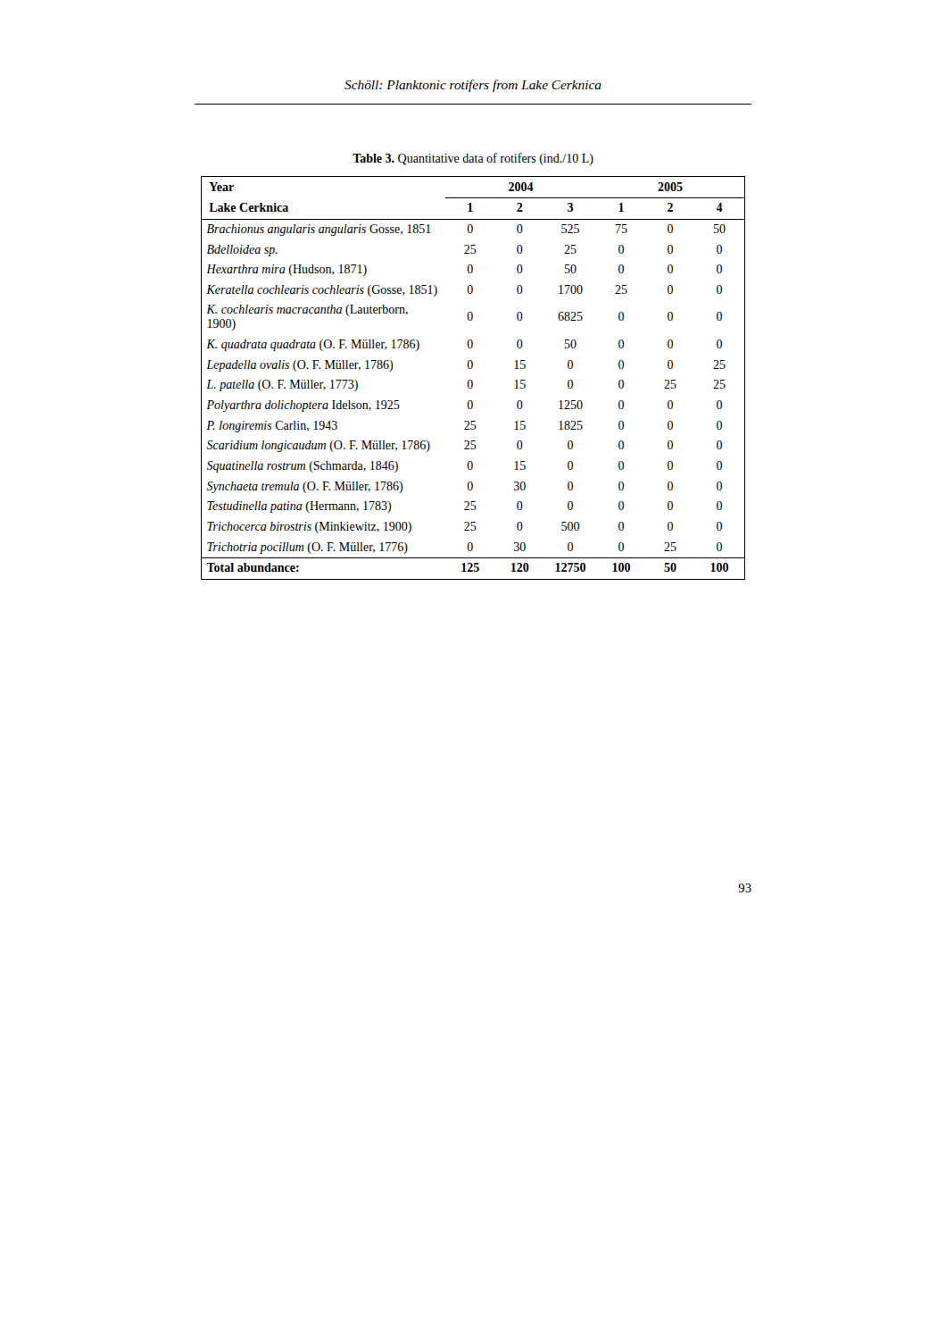Schöll: Planktonic rotifers from Lake Cerknica
Table 3. Quantitative data of rotifers (ind./10 L)
| Year | 2004 | 2005 |
| --- | --- | --- |
| Lake Cerknica | 1 | 2 | 3 | 1 | 2 | 4 |
| Brachionus angularis angularis Gosse, 1851 | 0 | 0 | 525 | 75 | 0 | 50 |
| Bdelloidea sp. | 25 | 0 | 25 | 0 | 0 | 0 |
| Hexarthra mira (Hudson, 1871) | 0 | 0 | 50 | 0 | 0 | 0 |
| Keratella cochlearis cochlearis (Gosse, 1851) | 0 | 0 | 1700 | 25 | 0 | 0 |
| K. cochlearis macracantha (Lauterborn, 1900) | 0 | 0 | 6825 | 0 | 0 | 0 |
| K. quadrata quadrata (O. F. Müller, 1786) | 0 | 0 | 50 | 0 | 0 | 0 |
| Lepadella ovalis (O. F. Müller, 1786) | 0 | 15 | 0 | 0 | 0 | 25 |
| L. patella (O. F. Müller, 1773) | 0 | 15 | 0 | 0 | 25 | 25 |
| Polyarthra dolichoptera Idelson, 1925 | 0 | 0 | 1250 | 0 | 0 | 0 |
| P. longiremis Carlin, 1943 | 25 | 15 | 1825 | 0 | 0 | 0 |
| Scaridium longicaudum (O. F. Müller, 1786) | 25 | 0 | 0 | 0 | 0 | 0 |
| Squatinella rostrum (Schmarda, 1846) | 0 | 15 | 0 | 0 | 0 | 0 |
| Synchaeta tremula (O. F. Müller, 1786) | 0 | 30 | 0 | 0 | 0 | 0 |
| Testudinella patina (Hermann, 1783) | 25 | 0 | 0 | 0 | 0 | 0 |
| Trichocerca birostris (Minkiewitz, 1900) | 25 | 0 | 500 | 0 | 0 | 0 |
| Trichotria pocillum (O. F. Müller, 1776) | 0 | 30 | 0 | 0 | 25 | 0 |
| Total abundance: | 125 | 120 | 12750 | 100 | 50 | 100 |
93